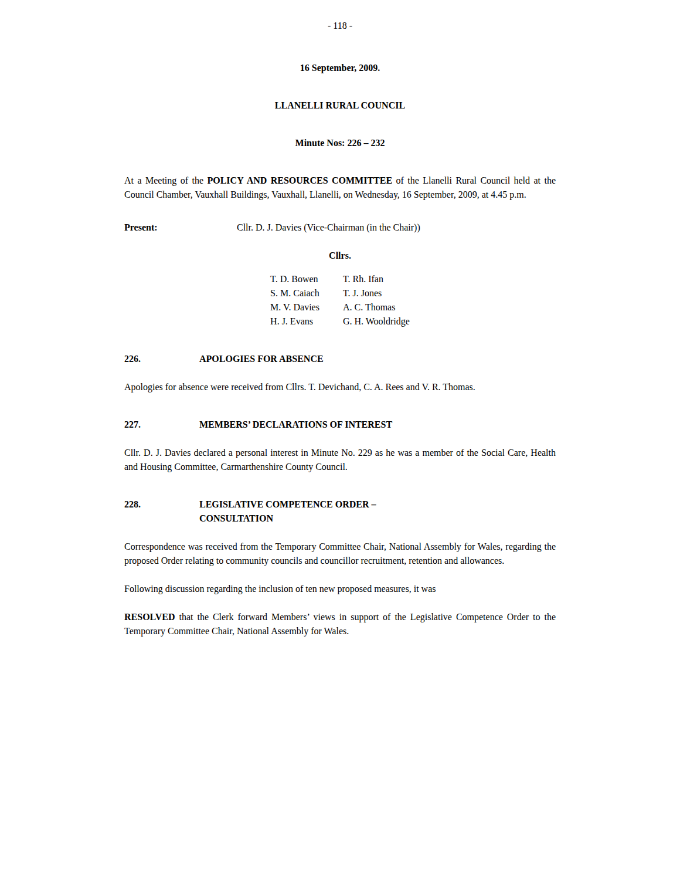- 118 -
16 September, 2009.
LLANELLI RURAL COUNCIL
Minute Nos: 226 – 232
At a Meeting of the POLICY AND RESOURCES COMMITTEE of the Llanelli Rural Council held at the Council Chamber, Vauxhall Buildings, Vauxhall, Llanelli, on Wednesday, 16 September, 2009, at 4.45 p.m.
Present:
Cllr. D. J. Davies (Vice-Chairman (in the Chair))
Cllrs.
| T. D. Bowen | T. Rh. Ifan |
| S. M. Caiach | T. J. Jones |
| M. V. Davies | A. C. Thomas |
| H. J. Evans | G. H. Wooldridge |
226.
APOLOGIES FOR ABSENCE
Apologies for absence were received from Cllrs. T. Devichand, C. A. Rees and V. R. Thomas.
227.
MEMBERS’ DECLARATIONS OF INTEREST
Cllr. D. J. Davies declared a personal interest in Minute No. 229 as he was a member of the Social Care, Health and Housing Committee, Carmarthenshire County Council.
228.
LEGISLATIVE COMPETENCE ORDER –CONSULTATION
Correspondence was received from the Temporary Committee Chair, National Assembly for Wales, regarding the proposed Order relating to community councils and councillor recruitment, retention and allowances.
Following discussion regarding the inclusion of ten new proposed measures, it was
RESOLVED that the Clerk forward Members’ views in support of the Legislative Competence Order to the Temporary Committee Chair, National Assembly for Wales.